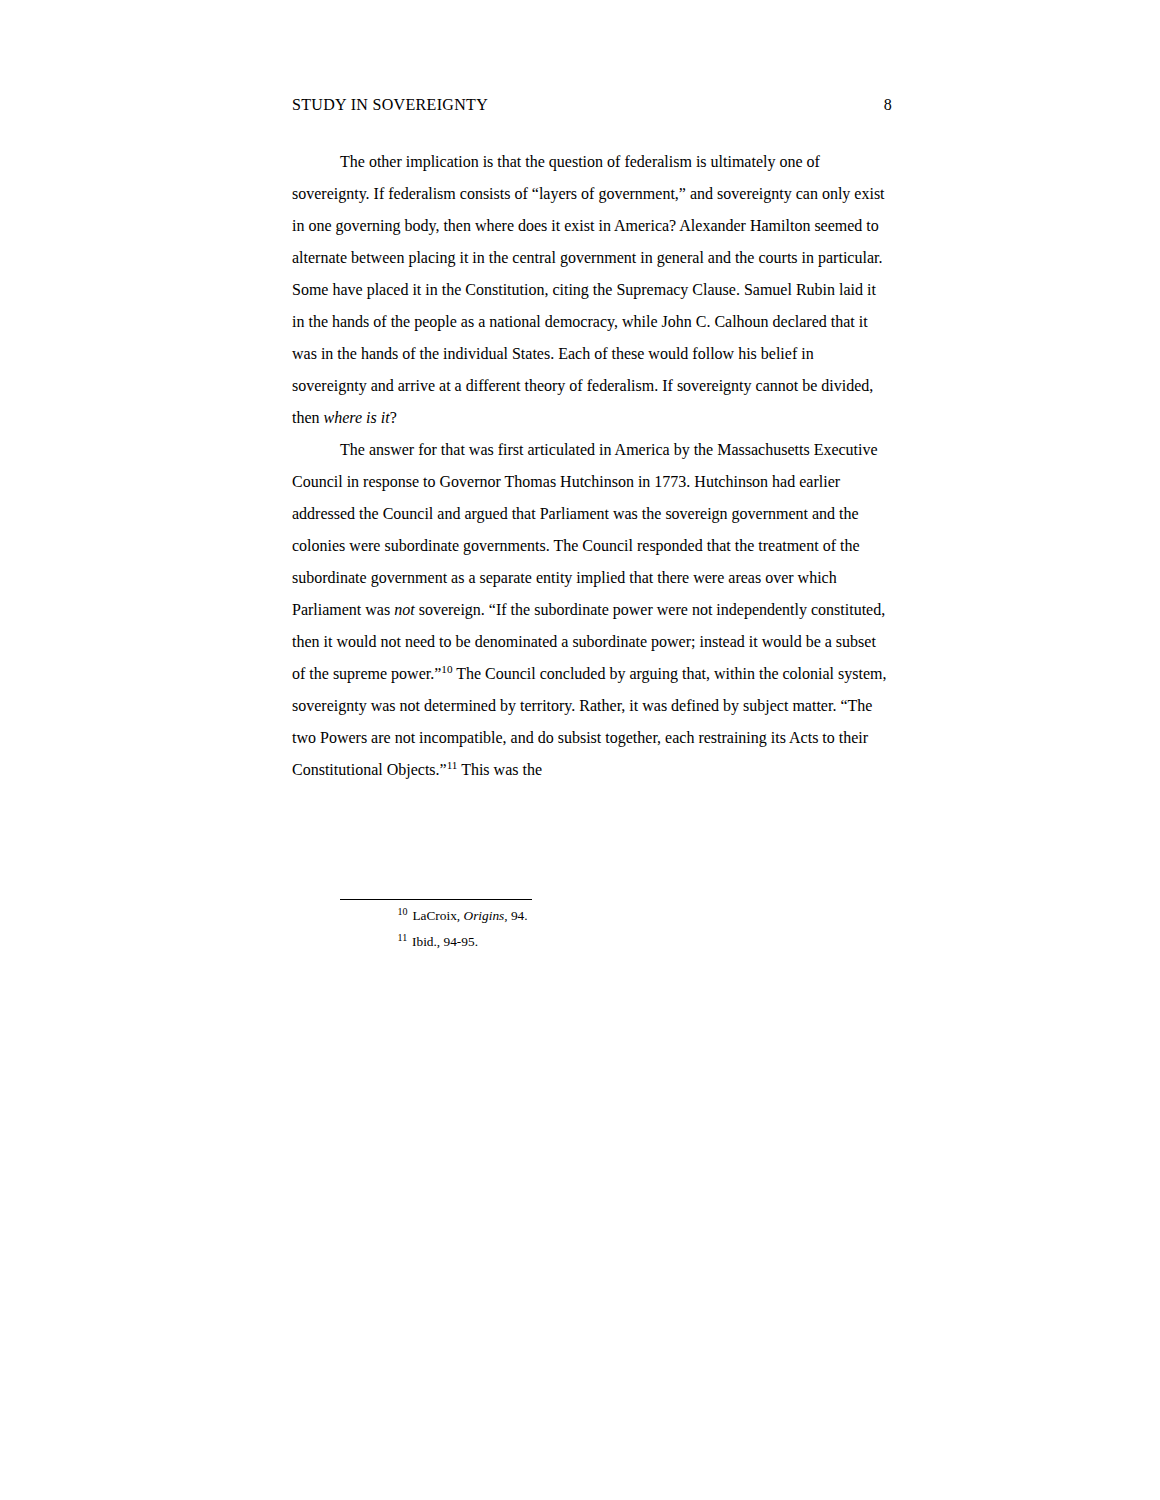Study in Sovereignty 8
The other implication is that the question of federalism is ultimately one of sovereignty. If federalism consists of “layers of government,” and sovereignty can only exist in one governing body, then where does it exist in America? Alexander Hamilton seemed to alternate between placing it in the central government in general and the courts in particular. Some have placed it in the Constitution, citing the Supremacy Clause. Samuel Rubin laid it in the hands of the people as a national democracy, while John C. Calhoun declared that it was in the hands of the individual States. Each of these would follow his belief in sovereignty and arrive at a different theory of federalism. If sovereignty cannot be divided, then where is it?
The answer for that was first articulated in America by the Massachusetts Executive Council in response to Governor Thomas Hutchinson in 1773. Hutchinson had earlier addressed the Council and argued that Parliament was the sovereign government and the colonies were subordinate governments. The Council responded that the treatment of the subordinate government as a separate entity implied that there were areas over which Parliament was not sovereign. “If the subordinate power were not independently constituted, then it would not need to be denominated a subordinate power; instead it would be a subset of the supreme power.”10 The Council concluded by arguing that, within the colonial system, sovereignty was not determined by territory. Rather, it was defined by subject matter. “The two Powers are not incompatible, and do subsist together, each restraining its Acts to their Constitutional Objects.”11 This was the
10 LaCroix, Origins, 94.
11 Ibid., 94-95.